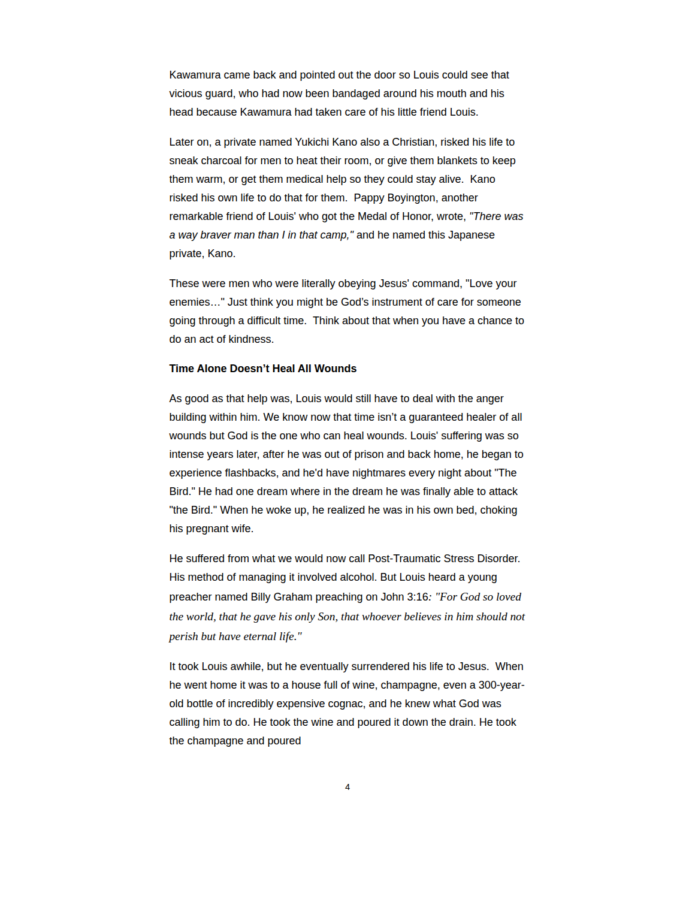Kawamura came back and pointed out the door so Louis could see that vicious guard, who had now been bandaged around his mouth and his head because Kawamura had taken care of his little friend Louis.
Later on, a private named Yukichi Kano also a Christian, risked his life to sneak charcoal for men to heat their room, or give them blankets to keep them warm, or get them medical help so they could stay alive. Kano risked his own life to do that for them. Pappy Boyington, another remarkable friend of Louis' who got the Medal of Honor, wrote, "There was a way braver man than I in that camp," and he named this Japanese private, Kano.
These were men who were literally obeying Jesus' command, "Love your enemies…" Just think you might be God’s instrument of care for someone going through a difficult time. Think about that when you have a chance to do an act of kindness.
Time Alone Doesn’t Heal All Wounds
As good as that help was, Louis would still have to deal with the anger building within him. We know now that time isn’t a guaranteed healer of all wounds but God is the one who can heal wounds. Louis' suffering was so intense years later, after he was out of prison and back home, he began to experience flashbacks, and he'd have nightmares every night about "The Bird." He had one dream where in the dream he was finally able to attack "the Bird." When he woke up, he realized he was in his own bed, choking his pregnant wife.
He suffered from what we would now call Post-Traumatic Stress Disorder. His method of managing it involved alcohol. But Louis heard a young preacher named Billy Graham preaching on John 3:16: "For God so loved the world, that he gave his only Son, that whoever believes in him should not perish but have eternal life."
It took Louis awhile, but he eventually surrendered his life to Jesus. When he went home it was to a house full of wine, champagne, even a 300-year-old bottle of incredibly expensive cognac, and he knew what God was calling him to do. He took the wine and poured it down the drain. He took the champagne and poured
4